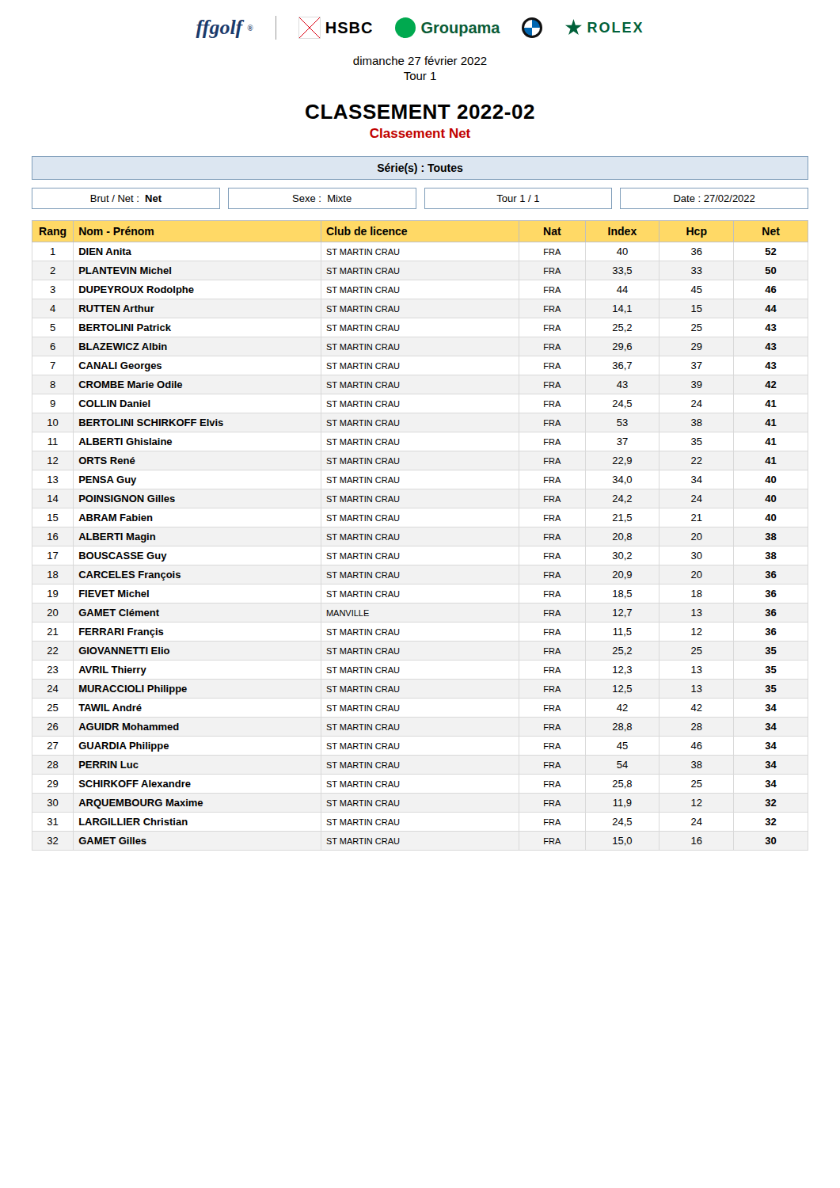ffgolf®
HSBC
Groupama
ROLEX
dimanche 27 février 2022
Tour 1
CLASSEMENT 2022-02
Classement Net
Série(s) : Toutes
Brut / Net : Net
Sexe : Mixte
Tour 1 / 1
Date : 27/02/2022
| Rang | Nom - Prénom | Club de licence | Nat | Index | Hcp | Net |
| --- | --- | --- | --- | --- | --- | --- |
| 1 | DIEN Anita | ST MARTIN CRAU | FRA | 40 | 36 | 52 |
| 2 | PLANTEVIN Michel | ST MARTIN CRAU | FRA | 33,5 | 33 | 50 |
| 3 | DUPEYROUX Rodolphe | ST MARTIN CRAU | FRA | 44 | 45 | 46 |
| 4 | RUTTEN Arthur | ST MARTIN CRAU | FRA | 14,1 | 15 | 44 |
| 5 | BERTOLINI Patrick | ST MARTIN CRAU | FRA | 25,2 | 25 | 43 |
| 6 | BLAZEWICZ Albin | ST MARTIN CRAU | FRA | 29,6 | 29 | 43 |
| 7 | CANALI Georges | ST MARTIN CRAU | FRA | 36,7 | 37 | 43 |
| 8 | CROMBE Marie Odile | ST MARTIN CRAU | FRA | 43 | 39 | 42 |
| 9 | COLLIN Daniel | ST MARTIN CRAU | FRA | 24,5 | 24 | 41 |
| 10 | BERTOLINI SCHIRKOFF Elvis | ST MARTIN CRAU | FRA | 53 | 38 | 41 |
| 11 | ALBERTI Ghislaine | ST MARTIN CRAU | FRA | 37 | 35 | 41 |
| 12 | ORTS René | ST MARTIN CRAU | FRA | 22,9 | 22 | 41 |
| 13 | PENSA Guy | ST MARTIN CRAU | FRA | 34,0 | 34 | 40 |
| 14 | POINSIGNON Gilles | ST MARTIN CRAU | FRA | 24,2 | 24 | 40 |
| 15 | ABRAM Fabien | ST MARTIN CRAU | FRA | 21,5 | 21 | 40 |
| 16 | ALBERTI Magin | ST MARTIN CRAU | FRA | 20,8 | 20 | 38 |
| 17 | BOUSCASSE Guy | ST MARTIN CRAU | FRA | 30,2 | 30 | 38 |
| 18 | CARCELES François | ST MARTIN CRAU | FRA | 20,9 | 20 | 36 |
| 19 | FIEVET Michel | ST MARTIN CRAU | FRA | 18,5 | 18 | 36 |
| 20 | GAMET Clément | MANVILLE | FRA | 12,7 | 13 | 36 |
| 21 | FERRARI Françis | ST MARTIN CRAU | FRA | 11,5 | 12 | 36 |
| 22 | GIOVANNETTI Elio | ST MARTIN CRAU | FRA | 25,2 | 25 | 35 |
| 23 | AVRIL Thierry | ST MARTIN CRAU | FRA | 12,3 | 13 | 35 |
| 24 | MURACCIOLI Philippe | ST MARTIN CRAU | FRA | 12,5 | 13 | 35 |
| 25 | TAWIL André | ST MARTIN CRAU | FRA | 42 | 42 | 34 |
| 26 | AGUIDR Mohammed | ST MARTIN CRAU | FRA | 28,8 | 28 | 34 |
| 27 | GUARDIA Philippe | ST MARTIN CRAU | FRA | 45 | 46 | 34 |
| 28 | PERRIN Luc | ST MARTIN CRAU | FRA | 54 | 38 | 34 |
| 29 | SCHIRKOFF Alexandre | ST MARTIN CRAU | FRA | 25,8 | 25 | 34 |
| 30 | ARQUEMBOURG Maxime | ST MARTIN CRAU | FRA | 11,9 | 12 | 32 |
| 31 | LARGILLIER Christian | ST MARTIN CRAU | FRA | 24,5 | 24 | 32 |
| 32 | GAMET Gilles | ST MARTIN CRAU | FRA | 15,0 | 16 | 30 |